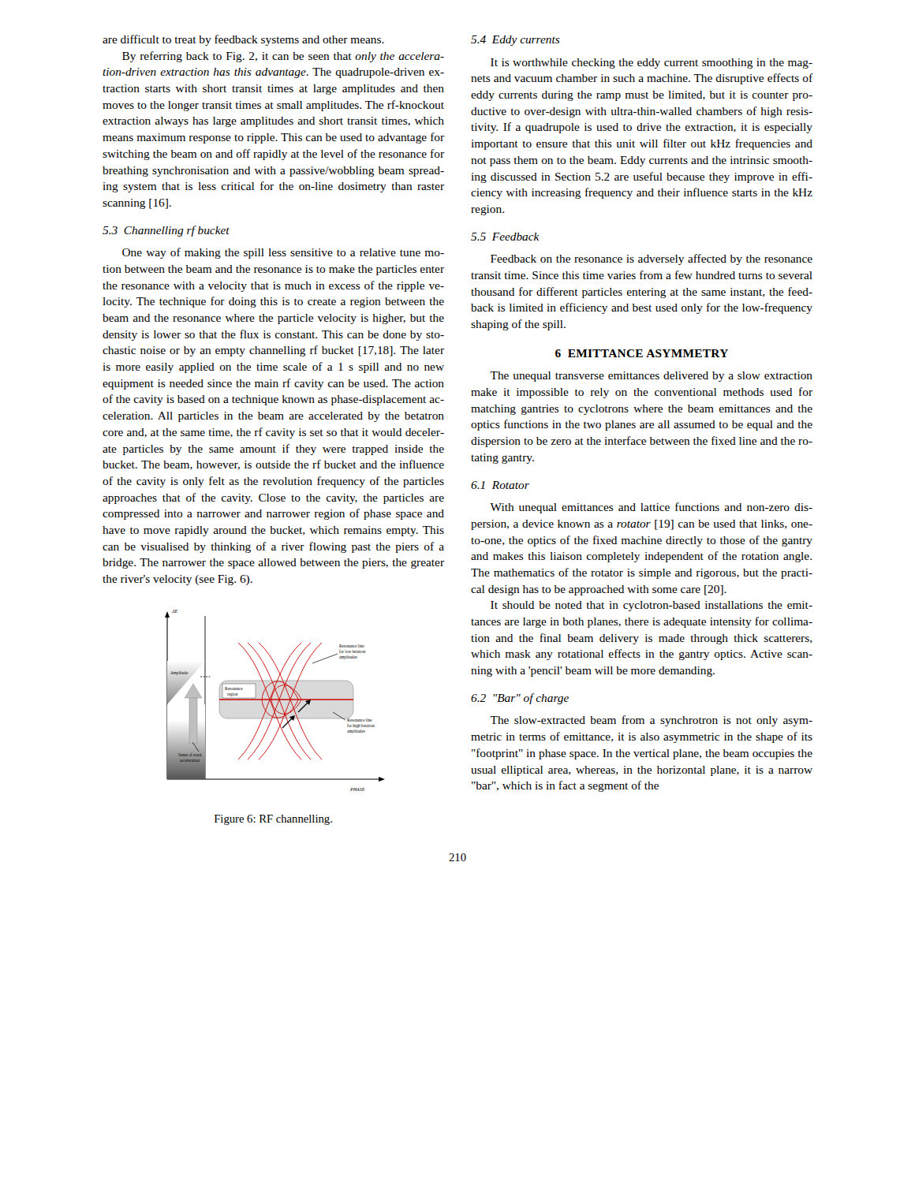are difficult to treat by feedback systems and other means.
By referring back to Fig. 2, it can be seen that only the acceleration-driven extraction has this advantage. The quadrupole-driven extraction starts with short transit times at large amplitudes and then moves to the longer transit times at small amplitudes. The rf-knockout extraction always has large amplitudes and short transit times, which means maximum response to ripple. This can be used to advantage for switching the beam on and off rapidly at the level of the resonance for breathing synchronisation and with a passive/wobbling beam spreading system that is less critical for the on-line dosimetry than raster scanning [16].
5.3 Channelling rf bucket
One way of making the spill less sensitive to a relative tune motion between the beam and the resonance is to make the particles enter the resonance with a velocity that is much in excess of the ripple velocity. The technique for doing this is to create a region between the beam and the resonance where the particle velocity is higher, but the density is lower so that the flux is constant. This can be done by stochastic noise or by an empty channelling rf bucket [17,18]. The later is more easily applied on the time scale of a 1 s spill and no new equipment is needed since the main rf cavity can be used. The action of the cavity is based on a technique known as phase-displacement acceleration. All particles in the beam are accelerated by the betatron core and, at the same time, the rf cavity is set so that it would decelerate particles by the same amount if they were trapped inside the bucket. The beam, however, is outside the rf bucket and the influence of the cavity is only felt as the revolution frequency of the particles approaches that of the cavity. Close to the cavity, the particles are compressed into a narrower and narrower region of phase space and have to move rapidly around the bucket, which remains empty. This can be visualised by thinking of a river flowing past the piers of a bridge. The narrower the space allowed between the piers, the greater the river's velocity (see Fig. 6).
ΔE PHASE Amplitude Resonance region Sense of stack acceleration Resonance line for low betatron amplitudes Resonance line for high betatron amplitudes
Figure 6: RF channelling.
5.4 Eddy currents
It is worthwhile checking the eddy current smoothing in the magnets and vacuum chamber in such a machine. The disruptive effects of eddy currents during the ramp must be limited, but it is counter productive to over-design with ultra-thin-walled chambers of high resistivity. If a quadrupole is used to drive the extraction, it is especially important to ensure that this unit will filter out kHz frequencies and not pass them on to the beam. Eddy currents and the intrinsic smoothing discussed in Section 5.2 are useful because they improve in efficiency with increasing frequency and their influence starts in the kHz region.
5.5 Feedback
Feedback on the resonance is adversely affected by the resonance transit time. Since this time varies from a few hundred turns to several thousand for different particles entering at the same instant, the feedback is limited in efficiency and best used only for the low-frequency shaping of the spill.
6 EMITTANCE ASYMMETRY
The unequal transverse emittances delivered by a slow extraction make it impossible to rely on the conventional methods used for matching gantries to cyclotrons where the beam emittances and the optics functions in the two planes are all assumed to be equal and the dispersion to be zero at the interface between the fixed line and the rotating gantry.
6.1 Rotator
With unequal emittances and lattice functions and non-zero dispersion, a device known as a rotator [19] can be used that links, one-to-one, the optics of the fixed machine directly to those of the gantry and makes this liaison completely independent of the rotation angle. The mathematics of the rotator is simple and rigorous, but the practical design has to be approached with some care [20].
It should be noted that in cyclotron-based installations the emittances are large in both planes, there is adequate intensity for collimation and the final beam delivery is made through thick scatterers, which mask any rotational effects in the gantry optics. Active scanning with a 'pencil' beam will be more demanding.
6.2 "Bar" of charge
The slow-extracted beam from a synchrotron is not only asymmetric in terms of emittance, it is also asymmetric in the shape of its "footprint" in phase space. In the vertical plane, the beam occupies the usual elliptical area, whereas, in the horizontal plane, it is a narrow "bar", which is in fact a segment of the
210